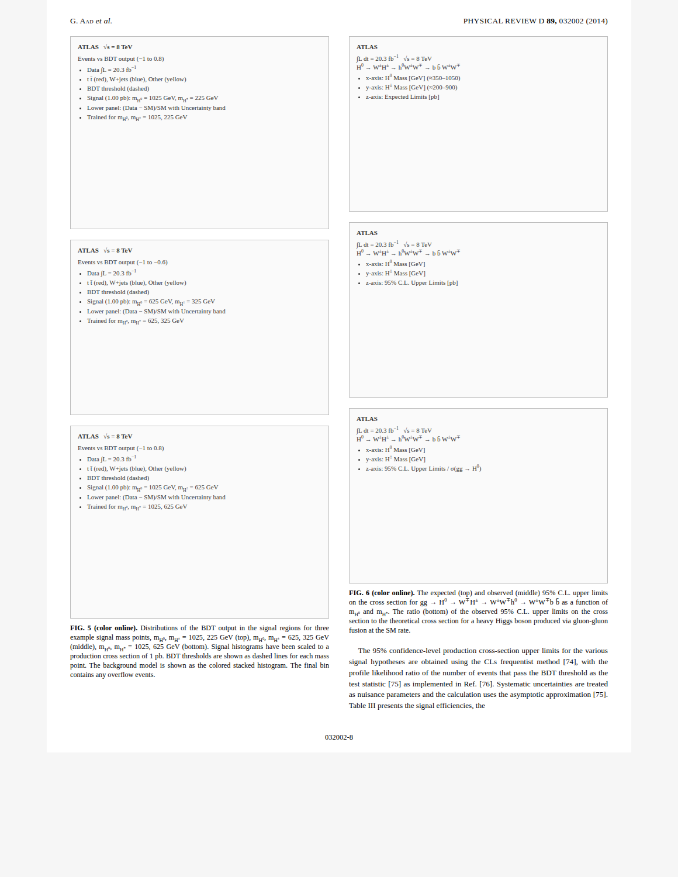G. Aad et al.
PHYSICAL REVIEW D 89, 032002 (2014)
ATLAS √s = 8 TeV
Events vs BDT output (−1 to 0.8)
Data ∫L = 20.3 fb−1
t t̄ (red), W+jets (blue), Other (yellow)
BDT threshold (dashed)
Signal (1.00 pb): mH0 = 1025 GeV, mH± = 225 GeV
Lower panel: (Data − SM)/SM with Uncertainty band
Trained for mH0, mH± = 1025, 225 GeV
ATLAS √s = 8 TeV
Events vs BDT output (−1 to −0.6)
Data ∫L = 20.3 fb−1
t t̄ (red), W+jets (blue), Other (yellow)
BDT threshold (dashed)
Signal (1.00 pb): mH0 = 625 GeV, mH± = 325 GeV
Lower panel: (Data − SM)/SM with Uncertainty band
Trained for mH0, mH± = 625, 325 GeV
ATLAS √s = 8 TeV
Events vs BDT output (−1 to 0.8)
Data ∫L = 20.3 fb−1
t t̄ (red), W+jets (blue), Other (yellow)
BDT threshold (dashed)
Signal (1.00 pb): mH0 = 1025 GeV, mH± = 625 GeV
Lower panel: (Data − SM)/SM with Uncertainty band
Trained for mH0, mH± = 1025, 625 GeV
FIG. 5 (color online). Distributions of the BDT output in the signal regions for three example signal mass points, mH0, mH± = 1025, 225 GeV (top), mH0, mH± = 625, 325 GeV (middle), mH0, mH± = 1025, 625 GeV (bottom). Signal histograms have been scaled to a production cross section of 1 pb. BDT thresholds are shown as dashed lines for each mass point. The background model is shown as the colored stacked histogram. The final bin contains any overflow events.
ATLAS
∫L dt = 20.3 fb−1 √s = 8 TeV
H0 → W±H± → h0W±W∓ → b b̄ W±W∓
x-axis: H0 Mass [GeV] (≈350–1050)
y-axis: H± Mass [GeV] (≈200–900)
z-axis: Expected Limits [pb]
ATLAS
∫L dt = 20.3 fb−1 √s = 8 TeV
H0 → W±H± → h0W±W∓ → b b̄ W±W∓
x-axis: H0 Mass [GeV]
y-axis: H± Mass [GeV]
z-axis: 95% C.L. Upper Limits [pb]
ATLAS
∫L dt = 20.3 fb−1 √s = 8 TeV
H0 → W±H± → h0W±W∓ → b b̄ W±W∓
x-axis: H0 Mass [GeV]
y-axis: H± Mass [GeV]
z-axis: 95% C.L. Upper Limits / σ(gg → H0)
FIG. 6 (color online). The expected (top) and observed (middle) 95% C.L. upper limits on the cross section for gg → H0 → W∓H± → W±W∓h0 → W±W∓b b̄ as a function of mH0 and mH±. The ratio (bottom) of the observed 95% C.L. upper limits on the cross section to the theoretical cross section for a heavy Higgs boson produced via gluon-gluon fusion at the SM rate.
The 95% confidence-level production cross-section upper limits for the various signal hypotheses are obtained using the CLs frequentist method [74], with the profile likelihood ratio of the number of events that pass the BDT threshold as the test statistic [75] as implemented in Ref. [76]. Systematic uncertainties are treated as nuisance parameters and the calculation uses the asymptotic approximation [75]. Table III presents the signal efficiencies, the
032002-8